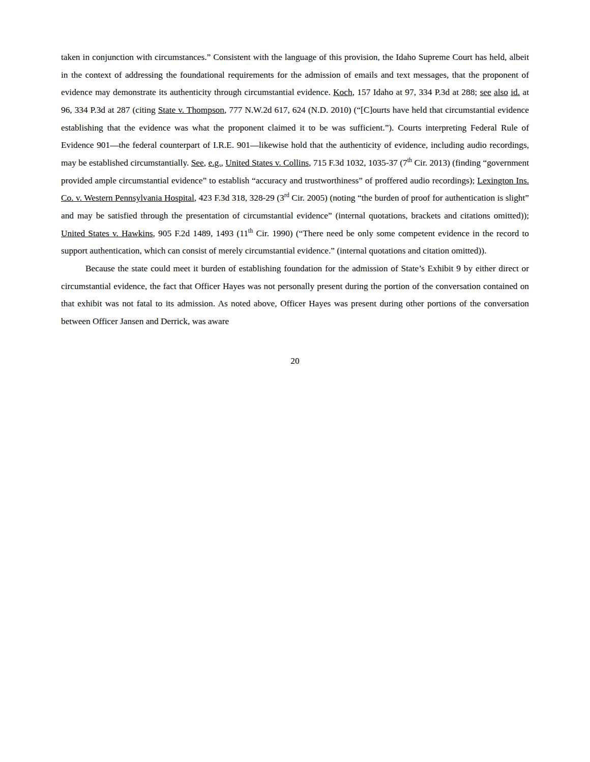taken in conjunction with circumstances.” Consistent with the language of this provision, the Idaho Supreme Court has held, albeit in the context of addressing the foundational requirements for the admission of emails and text messages, that the proponent of evidence may demonstrate its authenticity through circumstantial evidence. Koch, 157 Idaho at 97, 334 P.3d at 288; see also id. at 96, 334 P.3d at 287 (citing State v. Thompson, 777 N.W.2d 617, 624 (N.D. 2010) (“[C]ourts have held that circumstantial evidence establishing that the evidence was what the proponent claimed it to be was sufficient.”). Courts interpreting Federal Rule of Evidence 901—the federal counterpart of I.R.E. 901—likewise hold that the authenticity of evidence, including audio recordings, may be established circumstantially. See, e.g., United States v. Collins, 715 F.3d 1032, 1035-37 (7th Cir. 2013) (finding “government provided ample circumstantial evidence” to establish “accuracy and trustworthiness” of proffered audio recordings); Lexington Ins. Co. v. Western Pennsylvania Hospital, 423 F.3d 318, 328-29 (3rd Cir. 2005) (noting “the burden of proof for authentication is slight” and may be satisfied through the presentation of circumstantial evidence” (internal quotations, brackets and citations omitted)); United States v. Hawkins, 905 F.2d 1489, 1493 (11th Cir. 1990) (“There need be only some competent evidence in the record to support authentication, which can consist of merely circumstantial evidence.” (internal quotations and citation omitted)).
Because the state could meet it burden of establishing foundation for the admission of State’s Exhibit 9 by either direct or circumstantial evidence, the fact that Officer Hayes was not personally present during the portion of the conversation contained on that exhibit was not fatal to its admission. As noted above, Officer Hayes was present during other portions of the conversation between Officer Jansen and Derrick, was aware
20